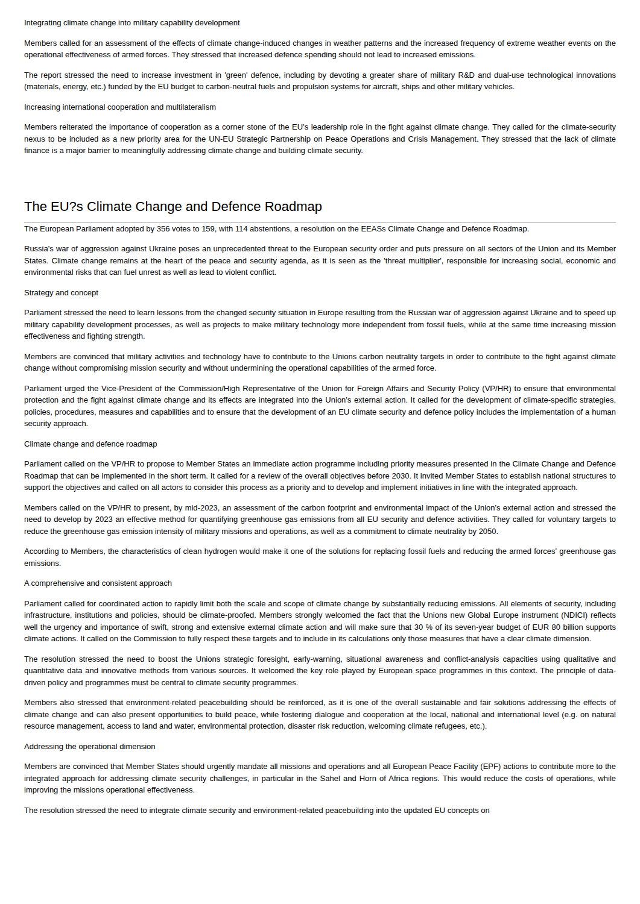Integrating climate change into military capability development
Members called for an assessment of the effects of climate change-induced changes in weather patterns and the increased frequency of extreme weather events on the operational effectiveness of armed forces. They stressed that increased defence spending should not lead to increased emissions.
The report stressed the need to increase investment in 'green' defence, including by devoting a greater share of military R&D and dual-use technological innovations (materials, energy, etc.) funded by the EU budget to carbon-neutral fuels and propulsion systems for aircraft, ships and other military vehicles.
Increasing international cooperation and multilateralism
Members reiterated the importance of cooperation as a corner stone of the EU's leadership role in the fight against climate change. They called for the climate-security nexus to be included as a new priority area for the UN-EU Strategic Partnership on Peace Operations and Crisis Management. They stressed that the lack of climate finance is a major barrier to meaningfully addressing climate change and building climate security.
The EU?s Climate Change and Defence Roadmap
The European Parliament adopted by 356 votes to 159, with 114 abstentions, a resolution on the EEASs Climate Change and Defence Roadmap.
Russia's war of aggression against Ukraine poses an unprecedented threat to the European security order and puts pressure on all sectors of the Union and its Member States. Climate change remains at the heart of the peace and security agenda, as it is seen as the 'threat multiplier', responsible for increasing social, economic and environmental risks that can fuel unrest as well as lead to violent conflict.
Strategy and concept
Parliament stressed the need to learn lessons from the changed security situation in Europe resulting from the Russian war of aggression against Ukraine and to speed up military capability development processes, as well as projects to make military technology more independent from fossil fuels, while at the same time increasing mission effectiveness and fighting strength.
Members are convinced that military activities and technology have to contribute to the Unions carbon neutrality targets in order to contribute to the fight against climate change without compromising mission security and without undermining the operational capabilities of the armed force.
Parliament urged the Vice-President of the Commission/High Representative of the Union for Foreign Affairs and Security Policy (VP/HR) to ensure that environmental protection and the fight against climate change and its effects are integrated into the Union's external action. It called for the development of climate-specific strategies, policies, procedures, measures and capabilities and to ensure that the development of an EU climate security and defence policy includes the implementation of a human security approach.
Climate change and defence roadmap
Parliament called on the VP/HR to propose to Member States an immediate action programme including priority measures presented in the Climate Change and Defence Roadmap that can be implemented in the short term. It called for a review of the overall objectives before 2030. It invited Member States to establish national structures to support the objectives and called on all actors to consider this process as a priority and to develop and implement initiatives in line with the integrated approach.
Members called on the VP/HR to present, by mid-2023, an assessment of the carbon footprint and environmental impact of the Union's external action and stressed the need to develop by 2023 an effective method for quantifying greenhouse gas emissions from all EU security and defence activities. They called for voluntary targets to reduce the greenhouse gas emission intensity of military missions and operations, as well as a commitment to climate neutrality by 2050.
According to Members, the characteristics of clean hydrogen would make it one of the solutions for replacing fossil fuels and reducing the armed forces' greenhouse gas emissions.
A comprehensive and consistent approach
Parliament called for coordinated action to rapidly limit both the scale and scope of climate change by substantially reducing emissions. All elements of security, including infrastructure, institutions and policies, should be climate-proofed. Members strongly welcomed the fact that the Unions new Global Europe instrument (NDICI) reflects well the urgency and importance of swift, strong and extensive external climate action and will make sure that 30 % of its seven-year budget of EUR 80 billion supports climate actions. It called on the Commission to fully respect these targets and to include in its calculations only those measures that have a clear climate dimension.
The resolution stressed the need to boost the Unions strategic foresight, early-warning, situational awareness and conflict-analysis capacities using qualitative and quantitative data and innovative methods from various sources. It welcomed the key role played by European space programmes in this context. The principle of data-driven policy and programmes must be central to climate security programmes.
Members also stressed that environment-related peacebuilding should be reinforced, as it is one of the overall sustainable and fair solutions addressing the effects of climate change and can also present opportunities to build peace, while fostering dialogue and cooperation at the local, national and international level (e.g. on natural resource management, access to land and water, environmental protection, disaster risk reduction, welcoming climate refugees, etc.).
Addressing the operational dimension
Members are convinced that Member States should urgently mandate all missions and operations and all European Peace Facility (EPF) actions to contribute more to the integrated approach for addressing climate security challenges, in particular in the Sahel and Horn of Africa regions. This would reduce the costs of operations, while improving the missions operational effectiveness.
The resolution stressed the need to integrate climate security and environment-related peacebuilding into the updated EU concepts on